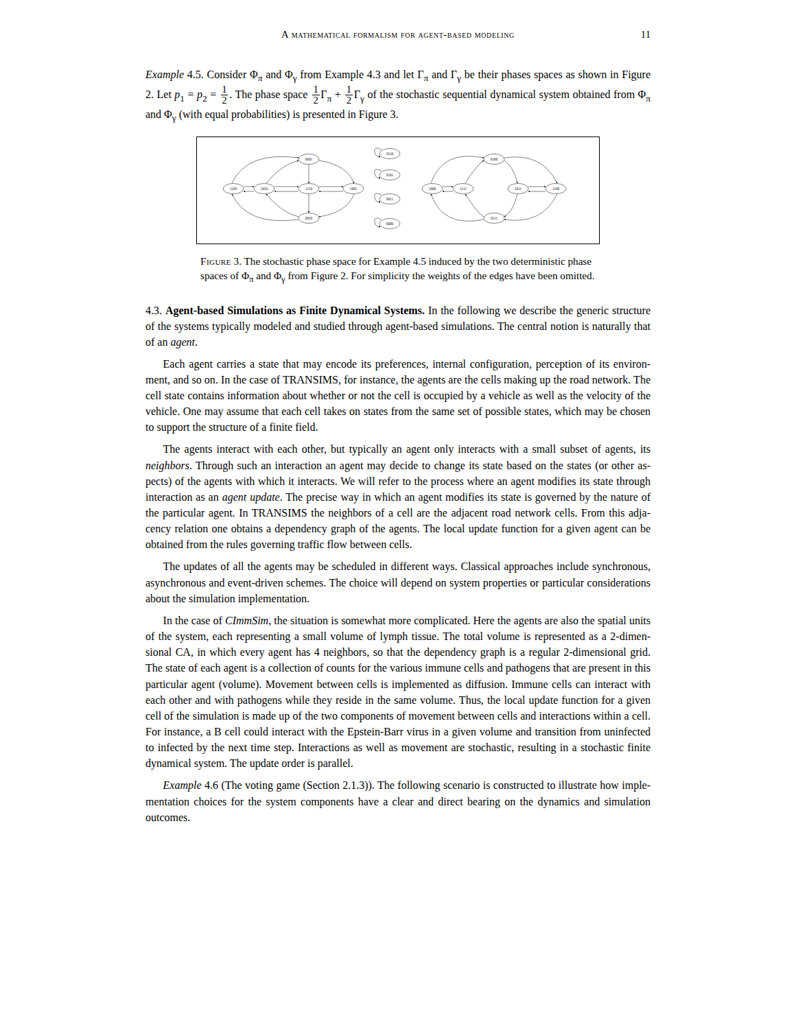A mathematical formalism for agent-based modeling 11
Example 4.5. Consider Φπ and Φγ from Example 4.3 and let Γπ and Γγ be their phases spaces as shown in Figure 2. Let p1 = p2 = 12. The phase space 12 Γπ + 12 Γγ of the stochastic sequential dynamical system obtained from Φπ and Φγ (with equal probabilities) is presented in Figure 3.
0001 0010 1103 1010 1110 1001 0110 0101 0011 0000 0100 0111 1000 1111 1011 1100
Figure 3. The stochastic phase space for Example 4.5 induced by the two deterministic phase spaces of Φπ and Φγ from Figure 2. For simplicity the weights of the edges have been omitted.
4.3. Agent-based Simulations as Finite Dynamical Systems. In the following we describe the generic structure of the systems typically modeled and studied through agent-based simulations. The central notion is naturally that of an agent.
Each agent carries a state that may encode its preferences, internal configuration, perception of its environment, and so on. In the case of TRANSIMS, for instance, the agents are the cells making up the road network. The cell state contains information about whether or not the cell is occupied by a vehicle as well as the velocity of the vehicle. One may assume that each cell takes on states from the same set of possible states, which may be chosen to support the structure of a finite field.
The agents interact with each other, but typically an agent only interacts with a small subset of agents, its neighbors. Through such an interaction an agent may decide to change its state based on the states (or other aspects) of the agents with which it interacts. We will refer to the process where an agent modifies its state through interaction as an agent update. The precise way in which an agent modifies its state is governed by the nature of the particular agent. In TRANSIMS the neighbors of a cell are the adjacent road network cells. From this adjacency relation one obtains a dependency graph of the agents. The local update function for a given agent can be obtained from the rules governing traffic flow between cells.
The updates of all the agents may be scheduled in different ways. Classical approaches include synchronous, asynchronous and event-driven schemes. The choice will depend on system properties or particular considerations about the simulation implementation.
In the case of CImmSim, the situation is somewhat more complicated. Here the agents are also the spatial units of the system, each representing a small volume of lymph tissue. The total volume is represented as a 2-dimensional CA, in which every agent has 4 neighbors, so that the dependency graph is a regular 2-dimensional grid. The state of each agent is a collection of counts for the various immune cells and pathogens that are present in this particular agent (volume). Movement between cells is implemented as diffusion. Immune cells can interact with each other and with pathogens while they reside in the same volume. Thus, the local update function for a given cell of the simulation is made up of the two components of movement between cells and interactions within a cell. For instance, a B cell could interact with the Epstein-Barr virus in a given volume and transition from uninfected to infected by the next time step. Interactions as well as movement are stochastic, resulting in a stochastic finite dynamical system. The update order is parallel.
Example 4.6 (The voting game (Section 2.1.3)). The following scenario is constructed to illustrate how implementation choices for the system components have a clear and direct bearing on the dynamics and simulation outcomes.